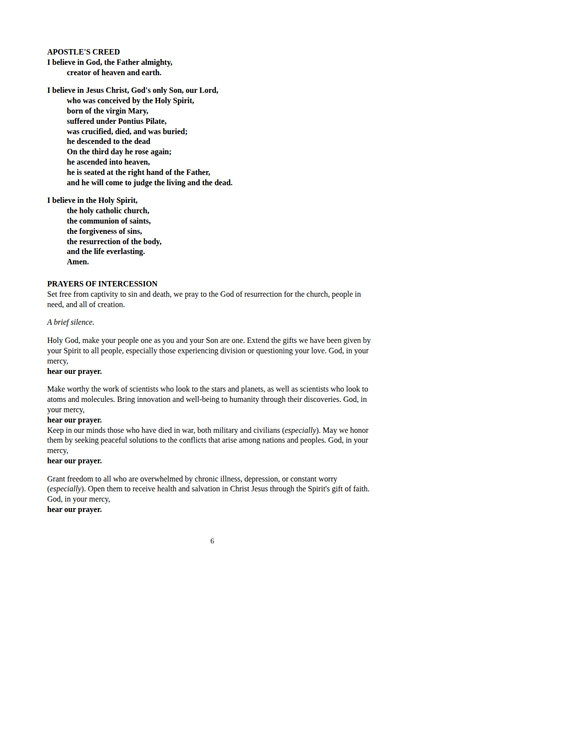Apostle's Creed
I believe in God, the Father almighty,
creator of heaven and earth.
I believe in Jesus Christ, God's only Son, our Lord,
who was conceived by the Holy Spirit, born of the virgin Mary, suffered under Pontius Pilate, was crucified, died, and was buried; he descended to the dead On the third day he rose again; he ascended into heaven, he is seated at the right hand of the Father, and he will come to judge the living and the dead.
I believe in the Holy Spirit,
the holy catholic church, the communion of saints, the forgiveness of sins, the resurrection of the body, and the life everlasting. Amen.
Prayers of Intercession
Set free from captivity to sin and death, we pray to the God of resurrection for the church, people in need, and all of creation.
A brief silence.
Holy God, make your people one as you and your Son are one. Extend the gifts we have been given by your Spirit to all people, especially those experiencing division or questioning your love. God, in your mercy,
hear our prayer.
Make worthy the work of scientists who look to the stars and planets, as well as scientists who look to atoms and molecules. Bring innovation and well-being to humanity through their discoveries. God, in your mercy,
hear our prayer.
Keep in our minds those who have died in war, both military and civilians (especially). May we honor them by seeking peaceful solutions to the conflicts that arise among nations and peoples. God, in your mercy,
hear our prayer.
Grant freedom to all who are overwhelmed by chronic illness, depression, or constant worry (especially). Open them to receive health and salvation in Christ Jesus through the Spirit's gift of faith. God, in your mercy,
hear our prayer.
6